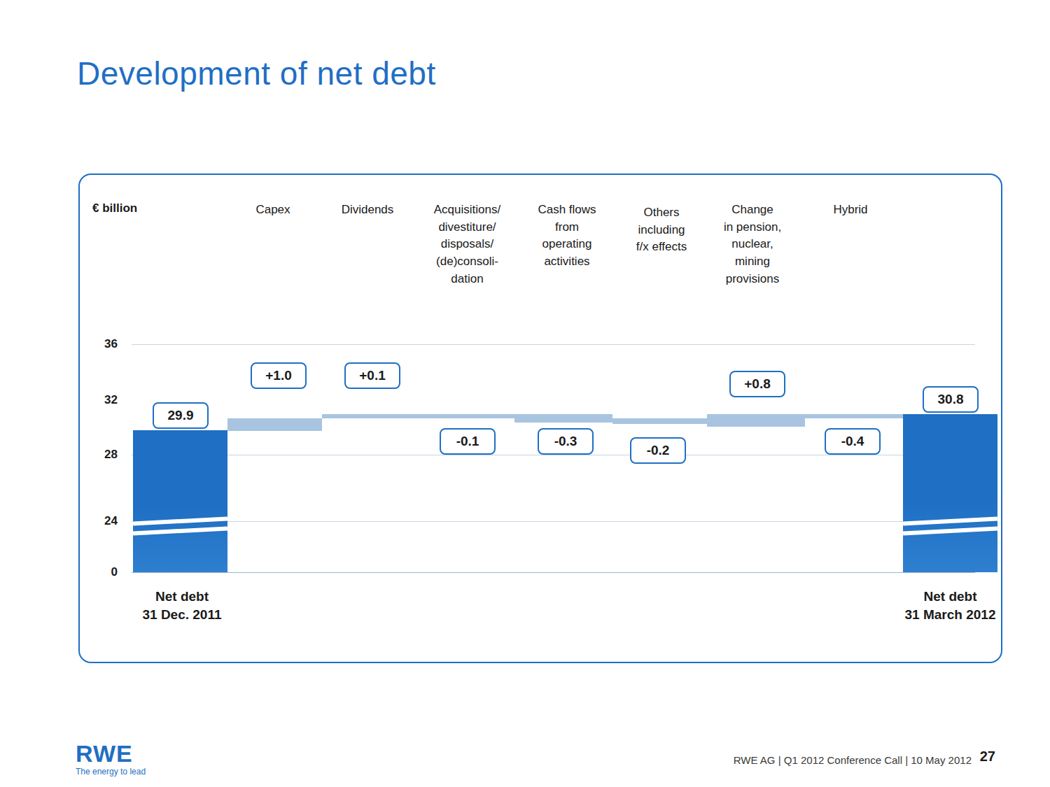Development of net debt
€ billion
Capex
Dividends
Acquisitions/
divestiture/
disposals/
(de)consoli-
dation
Cash flows
from
operating
activities
Others
including
f/x effects
Change
in pension,
nuclear,
mining
provisions
Hybrid
36
32
28
24
0
29.9
+1.0
+0.1
-0.1
-0.3
-0.2
+0.8
-0.4
30.8
Net debt
31 Dec. 2011
Net debt
31 March 2012
RWE
The energy to lead
RWE AG | Q1 2012 Conference Call | 10 May 2012
27